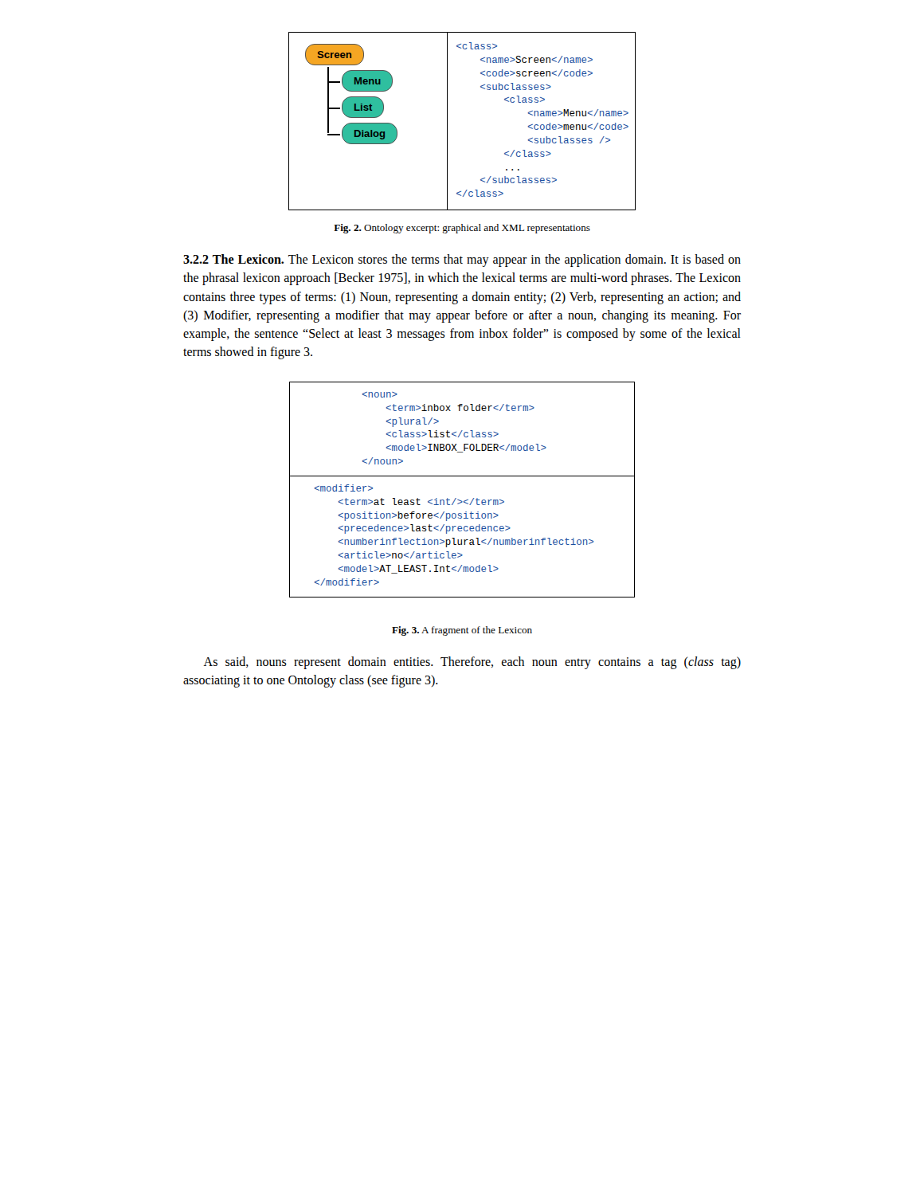Screen
Menu
List
Dialog
<class> <name>Screen</name> <code>screen</code> <subclasses> <class> <name>Menu</name> <code>menu</code> <subclasses /> </class> ... </subclasses> </class>
Fig. 2. Ontology excerpt: graphical and XML representations
3.2.2 The Lexicon. The Lexicon stores the terms that may appear in the application domain. It is based on the phrasal lexicon approach [Becker 1975], in which the lexical terms are multi-word phrases. The Lexicon contains three types of terms: (1) Noun, representing a domain entity; (2) Verb, representing an action; and (3) Modifier, representing a modifier that may appear before or after a noun, changing its meaning. For example, the sentence “Select at least 3 messages from inbox folder” is composed by some of the lexical terms showed in figure 3.
<noun> <term>inbox folder</term> <plural/> <class>list</class> <model>INBOX_FOLDER</model> </noun>
<modifier> <term>at least <int/></term> <position>before</position> <precedence>last</precedence> <numberinflection>plural</numberinflection> <article>no</article> <model>AT_LEAST.Int</model> </modifier>
Fig. 3. A fragment of the Lexicon
As said, nouns represent domain entities. Therefore, each noun entry contains a tag (class tag) associating it to one Ontology class (see figure 3).